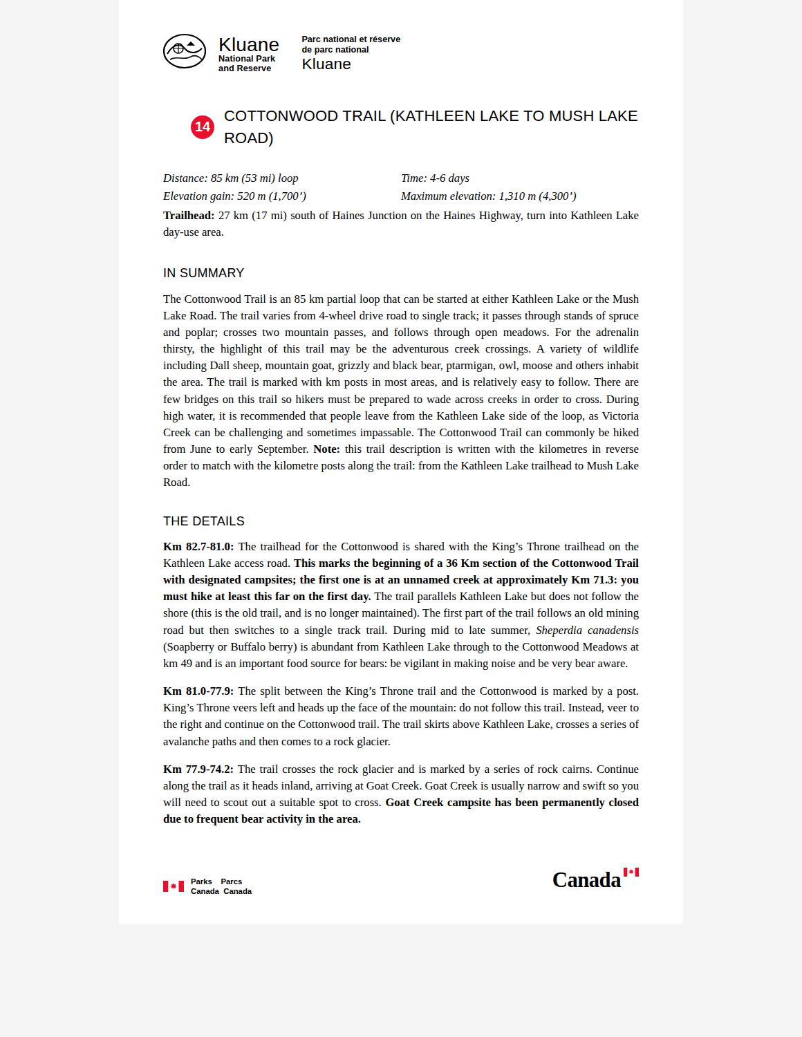Kluane
National Park
and Reserve
Parc national et réserve
de parc national
Kluane
14
COTTONWOOD TRAIL (KATHLEEN LAKE TO MUSH LAKE ROAD)
| Distance: 85 km (53 mi) loop | Time: 4-6 days |
| Elevation gain: 520 m (1,700’) | Maximum elevation: 1,310 m (4,300’) |
Trailhead: 27 km (17 mi) south of Haines Junction on the Haines Highway, turn into Kathleen Lake day-use area.
IN SUMMARY
The Cottonwood Trail is an 85 km partial loop that can be started at either Kathleen Lake or the Mush Lake Road. The trail varies from 4-wheel drive road to single track; it passes through stands of spruce and poplar; crosses two mountain passes, and follows through open meadows. For the adrenalin thirsty, the highlight of this trail may be the adventurous creek crossings. A variety of wildlife including Dall sheep, mountain goat, grizzly and black bear, ptarmigan, owl, moose and others inhabit the area. The trail is marked with km posts in most areas, and is relatively easy to follow. There are few bridges on this trail so hikers must be prepared to wade across creeks in order to cross. During high water, it is recommended that people leave from the Kathleen Lake side of the loop, as Victoria Creek can be challenging and sometimes impassable. The Cottonwood Trail can commonly be hiked from June to early September. Note: this trail description is written with the kilometres in reverse order to match with the kilometre posts along the trail: from the Kathleen Lake trailhead to Mush Lake Road.
THE DETAILS
Km 82.7-81.0: The trailhead for the Cottonwood is shared with the King’s Throne trailhead on the Kathleen Lake access road. This marks the beginning of a 36 Km section of the Cottonwood Trail with designated campsites; the first one is at an unnamed creek at approximately Km 71.3: you must hike at least this far on the first day. The trail parallels Kathleen Lake but does not follow the shore (this is the old trail, and is no longer maintained). The first part of the trail follows an old mining road but then switches to a single track trail. During mid to late summer, Sheperdia canadensis (Soapberry or Buffalo berry) is abundant from Kathleen Lake through to the Cottonwood Meadows at km 49 and is an important food source for bears: be vigilant in making noise and be very bear aware.
Km 81.0-77.9: The split between the King’s Throne trail and the Cottonwood is marked by a post. King’s Throne veers left and heads up the face of the mountain: do not follow this trail. Instead, veer to the right and continue on the Cottonwood trail. The trail skirts above Kathleen Lake, crosses a series of avalanche paths and then comes to a rock glacier.
Km 77.9-74.2: The trail crosses the rock glacier and is marked by a series of rock cairns. Continue along the trail as it heads inland, arriving at Goat Creek. Goat Creek is usually narrow and swift so you will need to scout out a suitable spot to cross. Goat Creek campsite has been permanently closed due to frequent bear activity in the area.
Parks Parcs
Canada Canada
Canada